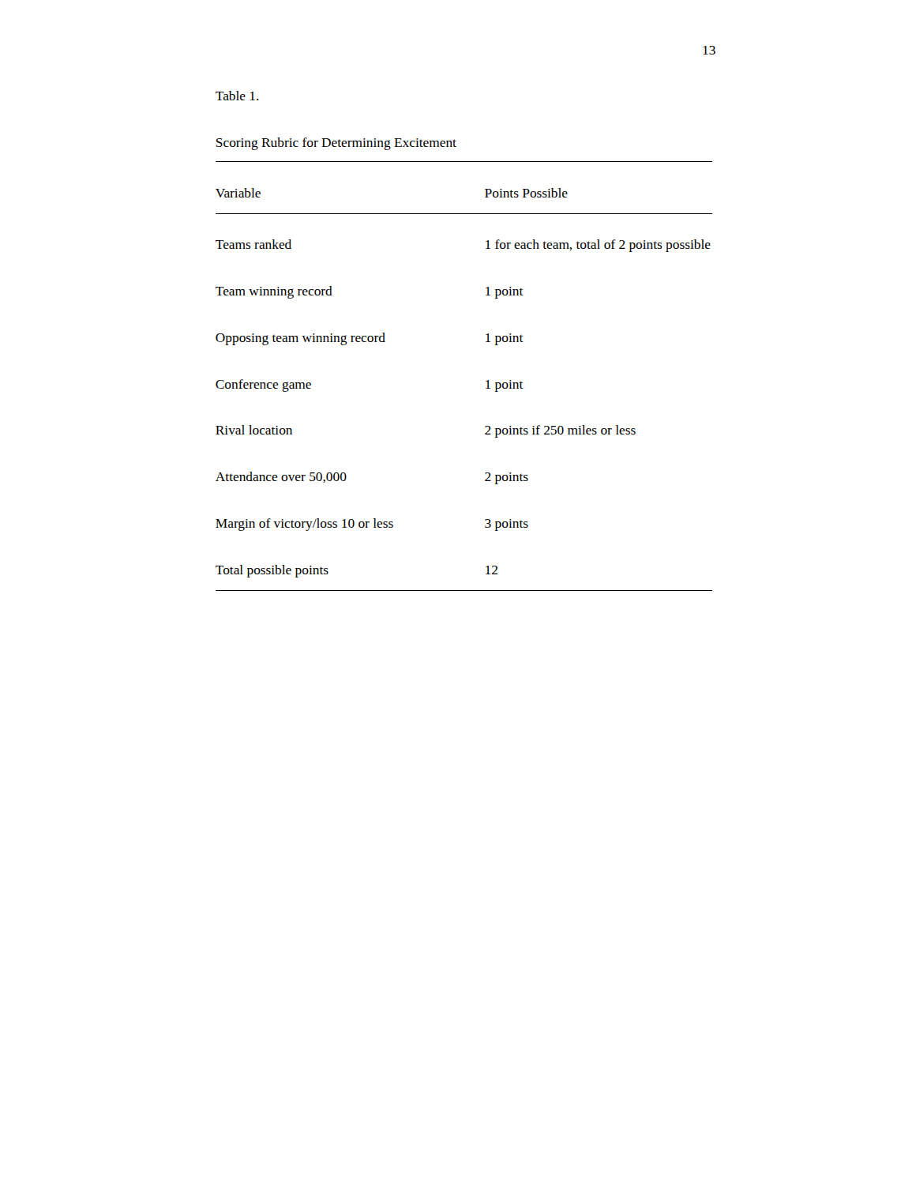13
Table 1.
Scoring Rubric for Determining Excitement
| Variable | Points Possible |
| Teams ranked | 1 for each team, total of 2 points possible |
| Team winning record | 1 point |
| Opposing team winning record | 1 point |
| Conference game | 1 point |
| Rival location | 2 points if 250 miles or less |
| Attendance over 50,000 | 2 points |
| Margin of victory/loss 10 or less | 3 points |
| Total possible points | 12 |